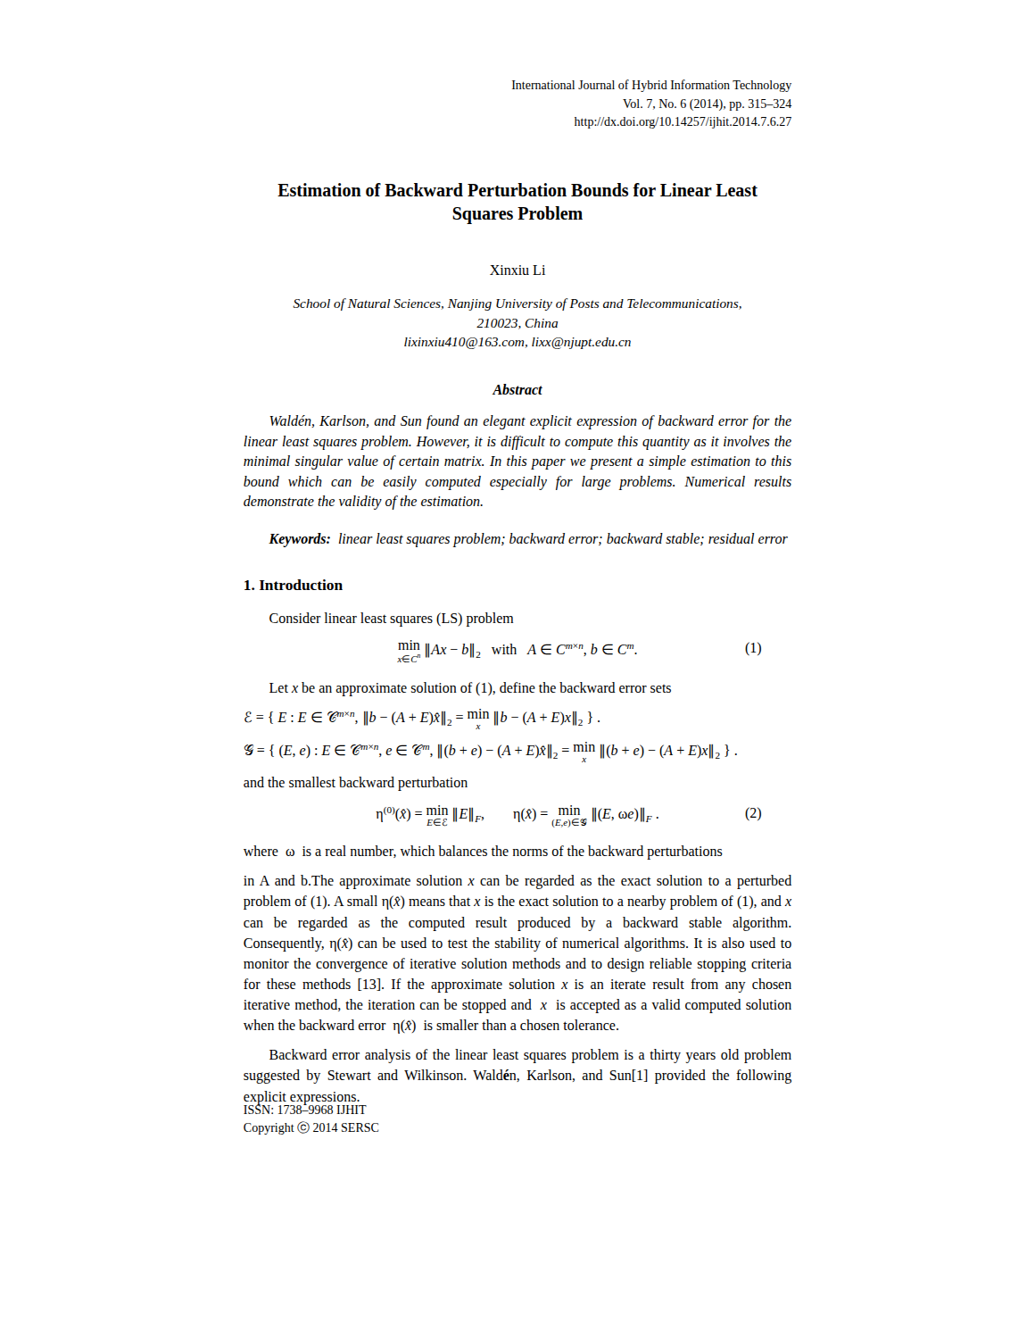International Journal of Hybrid Information Technology
Vol. 7, No. 6 (2014), pp. 315–324
http://dx.doi.org/10.14257/ijhit.2014.7.6.27
Estimation of Backward Perturbation Bounds for Linear Least
Squares Problem
Xinxiu Li
School of Natural Sciences, Nanjing University of Posts and Telecommunications,
210023, China
lixinxiu410@163.com, lixx@njupt.edu.cn
Abstract
Waldén, Karlson, and Sun found an elegant explicit expression of backward error for the linear least squares problem. However, it is difficult to compute this quantity as it involves the minimal singular value of certain matrix. In this paper we present a simple estimation to this bound which can be easily computed especially for large problems. Numerical results demonstrate the validity of the estimation.
Keywords: linear least squares problem; backward error; backward stable; residual error
1. Introduction
Consider linear least squares (LS) problem
min x∈Cn ∥Ax − b∥2 with A ∈ Cm×n, b ∈ Cm. (1)
Let x be an approximate solution of (1), define the backward error sets
ℰ = { E : E ∈ 𝒞m×n, ∥b − (A + E)x̂∥2 = min x ∥b − (A + E)x∥2 } .
𝒢 = { (E, e) : E ∈ 𝒞m×n, e ∈ 𝒞m, ∥(b + e) − (A + E)x̂∥2 = min x ∥(b + e) − (A + E)x∥2 } .
and the smallest backward perturbation
η(0)(x̂) = min E∈ℰ ∥E∥F, η(x̂) = min(E,e)∈𝒢 ∥(E, ωe)∥F . (2)
where ω is a real number, which balances the norms of the backward perturbations
in A and b.The approximate solution x can be regarded as the exact solution to a perturbed problem of (1). A small η(x̂) means that x is the exact solution to a nearby problem of (1), and x can be regarded as the computed result produced by a backward stable algorithm. Consequently, η(x̂) can be used to test the stability of numerical algorithms. It is also used to monitor the convergence of iterative solution methods and to design reliable stopping criteria for these methods [13]. If the approximate solution x is an iterate result from any chosen iterative method, the iteration can be stopped and x is accepted as a valid computed solution when the backward error η(x̂) is smaller than a chosen tolerance.
Backward error analysis of the linear least squares problem is a thirty years old problem suggested by Stewart and Wilkinson. Waldén, Karlson, and Sun[1] provided the following explicit expressions.
ISSN: 1738–9968 IJHIT
Copyright ⓒ 2014 SERSC